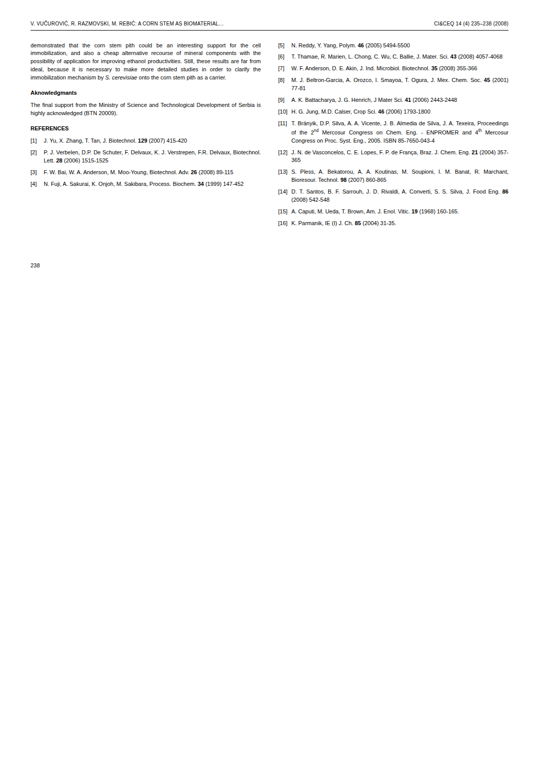V. VUČUROVIĆ, R. RAZMOVSKI, M. REBIĆ: A CORN STEM AS BIOMATERIAL… CI&CEQ 14 (4) 235–238 (2008)
demonstrated that the corn stem pith could be an interesting support for the cell immobilization, and also a cheap alternative recourse of mineral components with the possibility of application for improving ethanol productivities. Still, these results are far from ideal, because it is necessary to make more detailed studies in order to clarify the immobilization mechanism by S. cerevisiae onto the corn stem pith as a carrier.
Aknowledgmants
The final support from the Ministry of Science and Technological Development of Serbia is highly acknowledged (BTN 20009).
REFERENCES
[1] J. Yu, X. Zhang, T. Tan, J. Biotechnol. 129 (2007) 415-420
[2] P. J. Verbelen, D.P. De Schuter, F. Delvaux, K. J. Verstrepen, F.R. Delvaux, Biotechnol. Lett. 28 (2006) 1515-1525
[3] F. W. Bai, W. A. Anderson, M. Moo-Young, Biotechnol. Adv. 26 (2008) 89-115
[4] N. Fuji, A. Sakurai, K. Onjoh, M. Sakibara, Process. Biochem. 34 (1999) 147-452
[5] N. Reddy, Y. Yang, Polym. 46 (2005) 5494-5500
[6] T. Thamae, R. Marien, L. Chong, C. Wu, C. Ballie, J. Mater. Sci. 43 (2008) 4057-4068
[7] W. F. Anderson, D. E. Akin, J. Ind. Microbiol. Biotechnol. 35 (2008) 355-366
[8] M. J. Beltron-Garcia, A. Orozco, I. Smayoa, T. Ogura, J. Mex. Chem. Soc. 45 (2001) 77-81
[9] A. K. Battacharya, J. G. Henrich, J Mater Sci. 41 (2006) 2443-2448
[10] H. G. Jung, M.D. Calser, Crop Sci. 46 (2006) 1793-1800
[11] T. Brányik, D.P. Silva, A. A. Vicente, J. B. Almedia de Silva, J. A. Texeira, Proceedings of the 2nd Mercosur Congress on Chem. Eng. - ENPROMER and 4th Mercosur Congress on Proc. Syst. Eng., 2005. ISBN 85-7650-043-4
[12] J. N. de Vasconcelos, C. E. Lopes, F. P. de França, Braz. J. Chem. Eng. 21 (2004) 357-365
[13] S. Pless, A. Bekatorou, A. A. Koutinas, M. Soupioni, I. M. Banat, R. Marchant, Bioresour. Technol. 98 (2007) 860-865
[14] D. T. Santos, B. F. Sarrouh, J. D. Rivaldi, A. Converti, S. S. Silva, J. Food Eng. 86 (2008) 542-548
[15] A. Caputi, M. Ueda, T. Brown, Am. J. Enol. Vitic. 19 (1968) 160-165.
[16] K. Parmanik, IE (I) J. Ch. 85 (2004) 31-35.
238